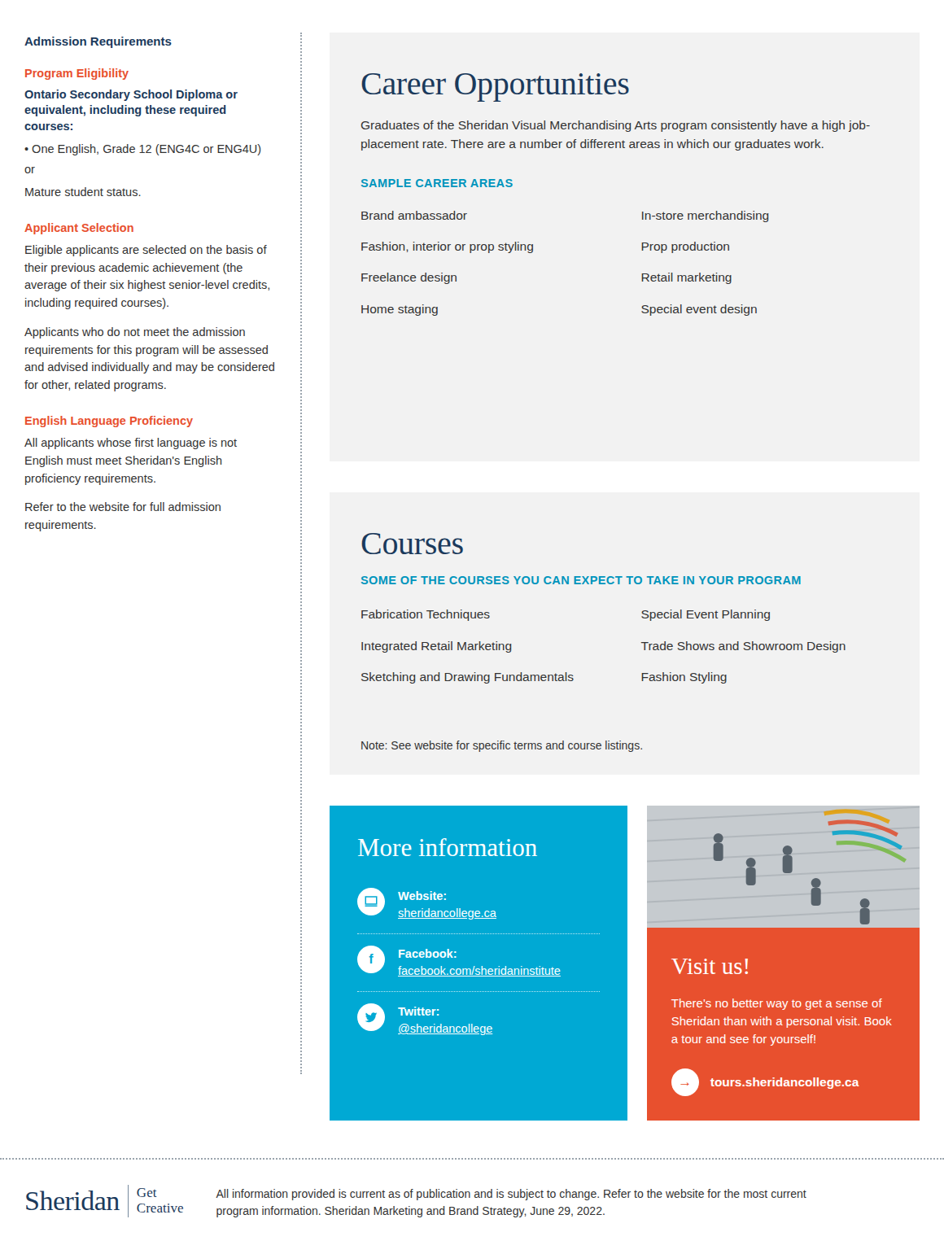Admission Requirements
Program Eligibility
Ontario Secondary School Diploma or equivalent, including these required courses:
• One English, Grade 12 (ENG4C or ENG4U)
or
Mature student status.
Applicant Selection
Eligible applicants are selected on the basis of their previous academic achievement (the average of their six highest senior-level credits, including required courses).
Applicants who do not meet the admission requirements for this program will be assessed and advised individually and may be considered for other, related programs.
English Language Proficiency
All applicants whose first language is not English must meet Sheridan's English proficiency requirements.
Refer to the website for full admission requirements.
Career Opportunities
Graduates of the Sheridan Visual Merchandising Arts program consistently have a high job-placement rate. There are a number of different areas in which our graduates work.
Sample Career Areas
Brand ambassador
Fashion, interior or prop styling
Freelance design
Home staging
In-store merchandising
Prop production
Retail marketing
Special event design
Courses
Some of the courses you can expect to take in your program
Fabrication Techniques
Integrated Retail Marketing
Sketching and Drawing Fundamentals
Special Event Planning
Trade Shows and Showroom Design
Fashion Styling
Note: See website for specific terms and course listings.
More information
Website:
sheridancollege.ca
f
Facebook:
facebook.com/sheridaninstitute
Twitter:
@sheridancollege
Visit us!
There's no better way to get a sense of Sheridan than with a personal visit. Book a tour and see for yourself!
→ tours.sheridancollege.ca
Sheridan Get
Creative
All information provided is current as of publication and is subject to change. Refer to the website for the most current program information. Sheridan Marketing and Brand Strategy, June 29, 2022.